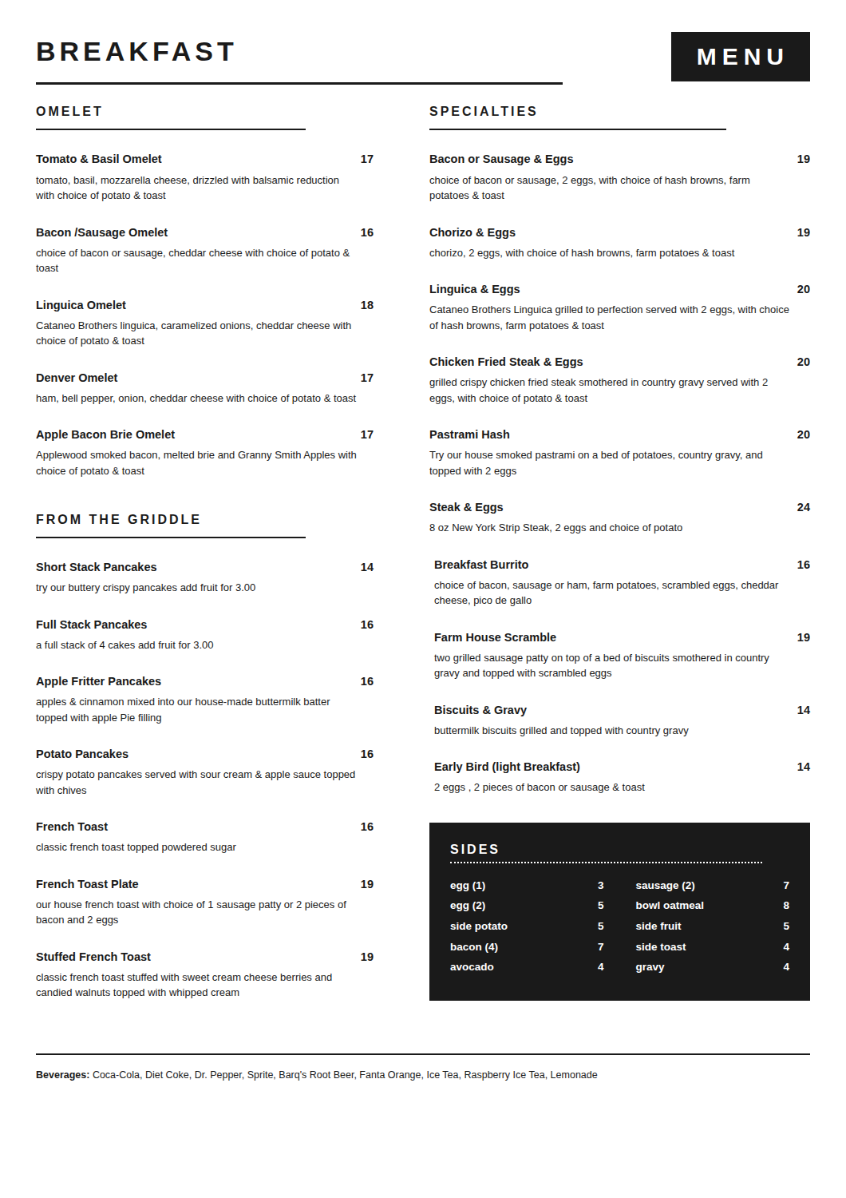BREAKFAST
MENU
OMELET
Tomato & Basil Omelet 17
tomato, basil, mozzarella cheese, drizzled with balsamic reduction with choice of potato & toast
Bacon /Sausage Omelet 16
choice of bacon or sausage, cheddar cheese with choice of potato & toast
Linguica Omelet 18
Cataneo Brothers linguica, caramelized onions, cheddar cheese with choice of potato & toast
Denver Omelet 17
ham, bell pepper, onion, cheddar cheese with choice of potato & toast
Apple Bacon Brie Omelet 17
Applewood smoked bacon, melted brie and Granny Smith Apples with choice of potato & toast
FROM THE GRIDDLE
Short Stack Pancakes 14
try our buttery crispy pancakes add fruit for 3.00
Full Stack Pancakes 16
a full stack of 4 cakes add fruit for 3.00
Apple Fritter Pancakes 16
apples & cinnamon mixed into our house-made buttermilk batter topped with apple Pie filling
Potato Pancakes 16
crispy potato pancakes served with sour cream & apple sauce topped with chives
French Toast 16
classic french toast topped powdered sugar
French Toast Plate 19
our house french toast with choice of 1 sausage patty or 2 pieces of bacon and 2 eggs
Stuffed French Toast 19
classic french toast stuffed with sweet cream cheese berries and candied walnuts topped with whipped cream
SPECIALTIES
Bacon or Sausage & Eggs 19
choice of bacon or sausage, 2 eggs, with choice of hash browns, farm potatoes & toast
Chorizo & Eggs 19
chorizo, 2 eggs, with choice of hash browns, farm potatoes & toast
Linguica & Eggs 20
Cataneo Brothers Linguica grilled to perfection served with 2 eggs, with choice of hash browns, farm potatoes & toast
Chicken Fried Steak & Eggs 20
grilled crispy chicken fried steak smothered in country gravy served with 2 eggs, with choice of potato & toast
Pastrami Hash 20
Try our house smoked pastrami on a bed of potatoes, country gravy, and topped with 2 eggs
Steak & Eggs 24
8 oz New York Strip Steak, 2 eggs and choice of potato
Breakfast Burrito 16
choice of bacon, sausage or ham, farm potatoes, scrambled eggs, cheddar cheese, pico de gallo
Farm House Scramble 19
two grilled sausage patty on top of a bed of biscuits smothered in country gravy and topped with scrambled eggs
Biscuits & Gravy 14
buttermilk biscuits grilled and topped with country gravy
Early Bird (light Breakfast) 14
2 eggs , 2 pieces of bacon or sausage & toast
SIDES
egg (1) 3
egg (2) 5
side potato 5
bacon (4) 7
avocado 4
sausage (2) 7
bowl oatmeal 8
side fruit 5
side toast 4
gravy 4
Beverages: Coca-Cola, Diet Coke, Dr. Pepper, Sprite, Barq's Root Beer, Fanta Orange, Ice Tea, Raspberry Ice Tea, Lemonade